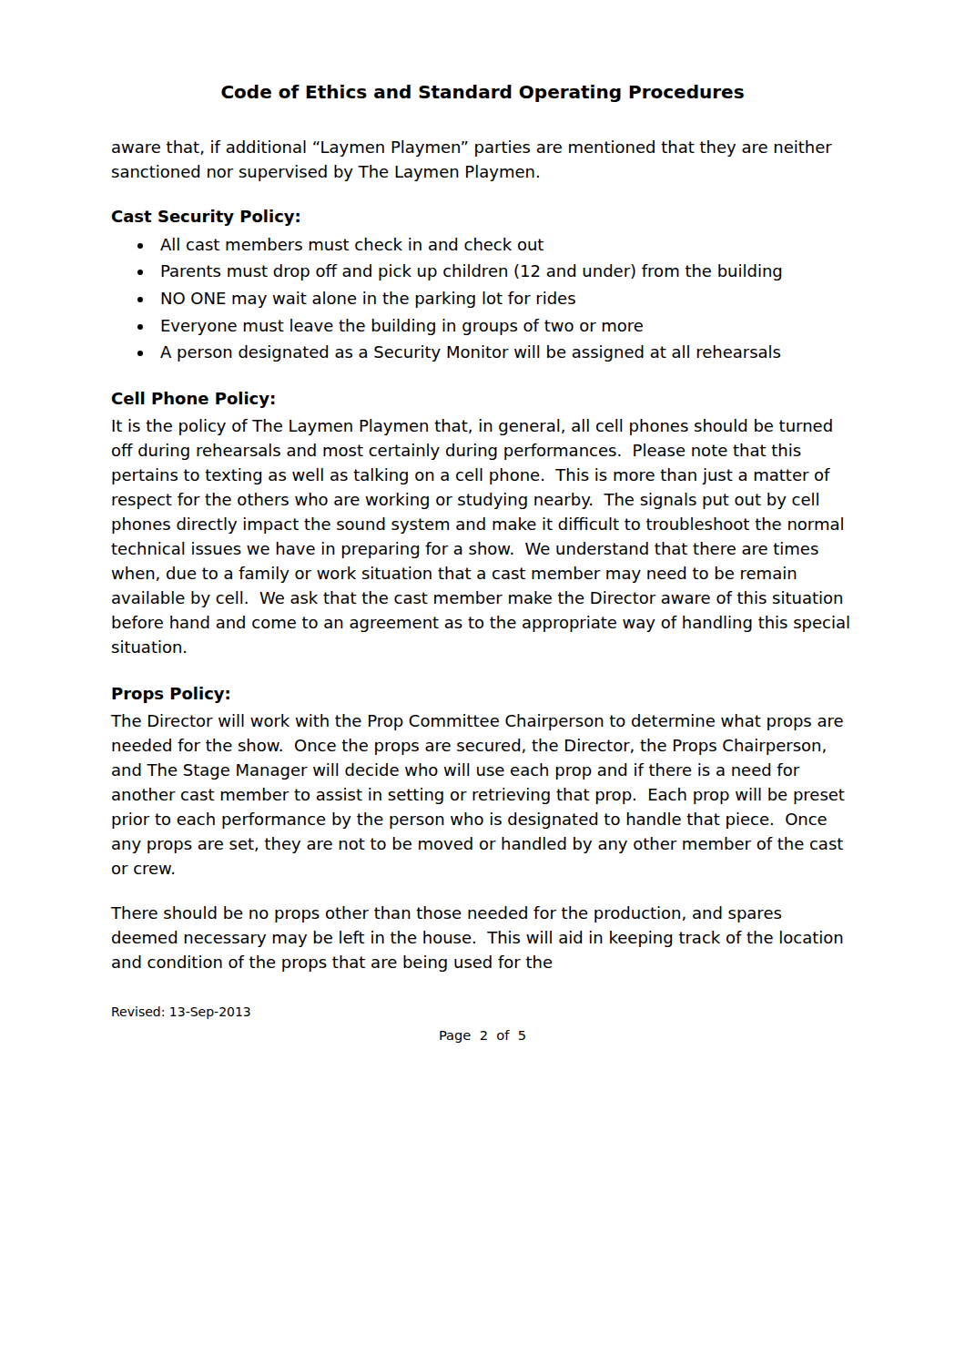Code of Ethics and Standard Operating Procedures
aware that, if additional “Laymen Playmen” parties are mentioned that they are neither sanctioned nor supervised by The Laymen Playmen.
Cast Security Policy:
All cast members must check in and check out
Parents must drop off and pick up children (12 and under) from the building
NO ONE may wait alone in the parking lot for rides
Everyone must leave the building in groups of two or more
A person designated as a Security Monitor will be assigned at all rehearsals
Cell Phone Policy:
It is the policy of The Laymen Playmen that, in general, all cell phones should be turned off during rehearsals and most certainly during performances. Please note that this pertains to texting as well as talking on a cell phone. This is more than just a matter of respect for the others who are working or studying nearby. The signals put out by cell phones directly impact the sound system and make it difficult to troubleshoot the normal technical issues we have in preparing for a show. We understand that there are times when, due to a family or work situation that a cast member may need to be remain available by cell. We ask that the cast member make the Director aware of this situation before hand and come to an agreement as to the appropriate way of handling this special situation.
Props Policy:
The Director will work with the Prop Committee Chairperson to determine what props are needed for the show. Once the props are secured, the Director, the Props Chairperson, and The Stage Manager will decide who will use each prop and if there is a need for another cast member to assist in setting or retrieving that prop. Each prop will be preset prior to each performance by the person who is designated to handle that piece. Once any props are set, they are not to be moved or handled by any other member of the cast or crew.
There should be no props other than those needed for the production, and spares deemed necessary may be left in the house. This will aid in keeping track of the location and condition of the props that are being used for the
Revised: 13-Sep-2013
Page 2 of 5